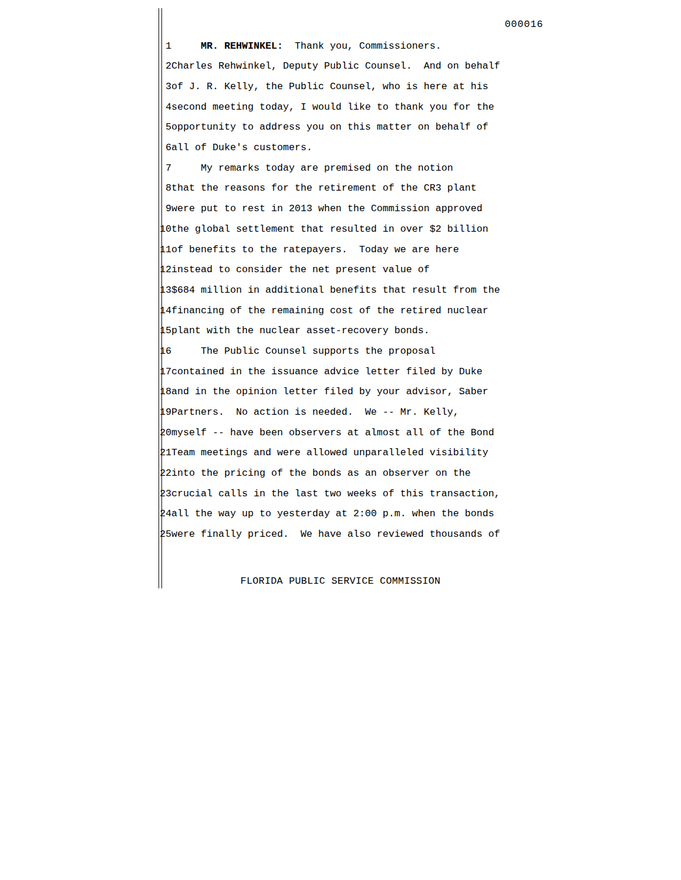000016
| 1 | MR. REHWINKEL: Thank you, Commissioners. |
| 2 | Charles Rehwinkel, Deputy Public Counsel. And on behalf |
| 3 | of J. R. Kelly, the Public Counsel, who is here at his |
| 4 | second meeting today, I would like to thank you for the |
| 5 | opportunity to address you on this matter on behalf of |
| 6 | all of Duke's customers. |
| 7 | My remarks today are premised on the notion |
| 8 | that the reasons for the retirement of the CR3 plant |
| 9 | were put to rest in 2013 when the Commission approved |
| 10 | the global settlement that resulted in over $2 billion |
| 11 | of benefits to the ratepayers. Today we are here |
| 12 | instead to consider the net present value of |
| 13 | $684 million in additional benefits that result from the |
| 14 | financing of the remaining cost of the retired nuclear |
| 15 | plant with the nuclear asset-recovery bonds. |
| 16 | The Public Counsel supports the proposal |
| 17 | contained in the issuance advice letter filed by Duke |
| 18 | and in the opinion letter filed by your advisor, Saber |
| 19 | Partners. No action is needed. We -- Mr. Kelly, |
| 20 | myself -- have been observers at almost all of the Bond |
| 21 | Team meetings and were allowed unparalleled visibility |
| 22 | into the pricing of the bonds as an observer on the |
| 23 | crucial calls in the last two weeks of this transaction, |
| 24 | all the way up to yesterday at 2:00 p.m. when the bonds |
| 25 | were finally priced. We have also reviewed thousands of |
FLORIDA PUBLIC SERVICE COMMISSION